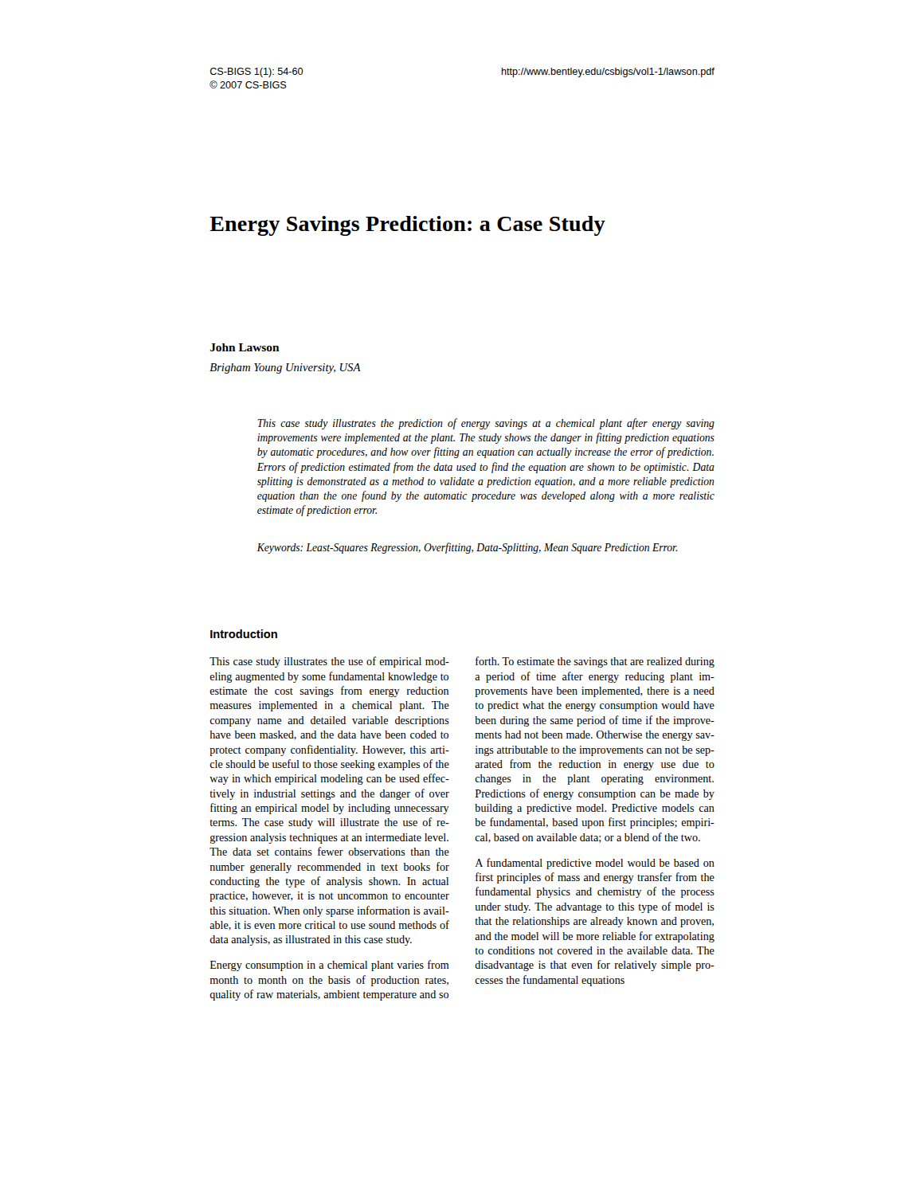CS-BIGS 1(1): 54-60
© 2007 CS-BIGS
http://www.bentley.edu/csbigs/vol1-1/lawson.pdf
Energy Savings Prediction: a Case Study
John Lawson
Brigham Young University, USA
This case study illustrates the prediction of energy savings at a chemical plant after energy saving improvements were implemented at the plant. The study shows the danger in fitting prediction equations by automatic procedures, and how over fitting an equation can actually increase the error of prediction. Errors of prediction estimated from the data used to find the equation are shown to be optimistic. Data splitting is demonstrated as a method to validate a prediction equation, and a more reliable prediction equation than the one found by the automatic procedure was developed along with a more realistic estimate of prediction error.
Keywords: Least-Squares Regression, Overfitting, Data-Splitting, Mean Square Prediction Error.
Introduction
This case study illustrates the use of empirical modeling augmented by some fundamental knowledge to estimate the cost savings from energy reduction measures implemented in a chemical plant. The company name and detailed variable descriptions have been masked, and the data have been coded to protect company confidentiality. However, this article should be useful to those seeking examples of the way in which empirical modeling can be used effectively in industrial settings and the danger of over fitting an empirical model by including unnecessary terms. The case study will illustrate the use of regression analysis techniques at an intermediate level. The data set contains fewer observations than the number generally recommended in text books for conducting the type of analysis shown. In actual practice, however, it is not uncommon to encounter this situation. When only sparse information is available, it is even more critical to use sound methods of data analysis, as illustrated in this case study.
Energy consumption in a chemical plant varies from month to month on the basis of production rates, quality of raw materials, ambient temperature and so forth. To estimate the savings that are realized during a period of time after energy reducing plant improvements have been implemented, there is a need to predict what the energy consumption would have been during the same period of time if the improvements had not been made. Otherwise the energy savings attributable to the improvements can not be separated from the reduction in energy use due to changes in the plant operating environment. Predictions of energy consumption can be made by building a predictive model. Predictive models can be fundamental, based upon first principles; empirical, based on available data; or a blend of the two.
A fundamental predictive model would be based on first principles of mass and energy transfer from the fundamental physics and chemistry of the process under study. The advantage to this type of model is that the relationships are already known and proven, and the model will be more reliable for extrapolating to conditions not covered in the available data. The disadvantage is that even for relatively simple processes the fundamental equations